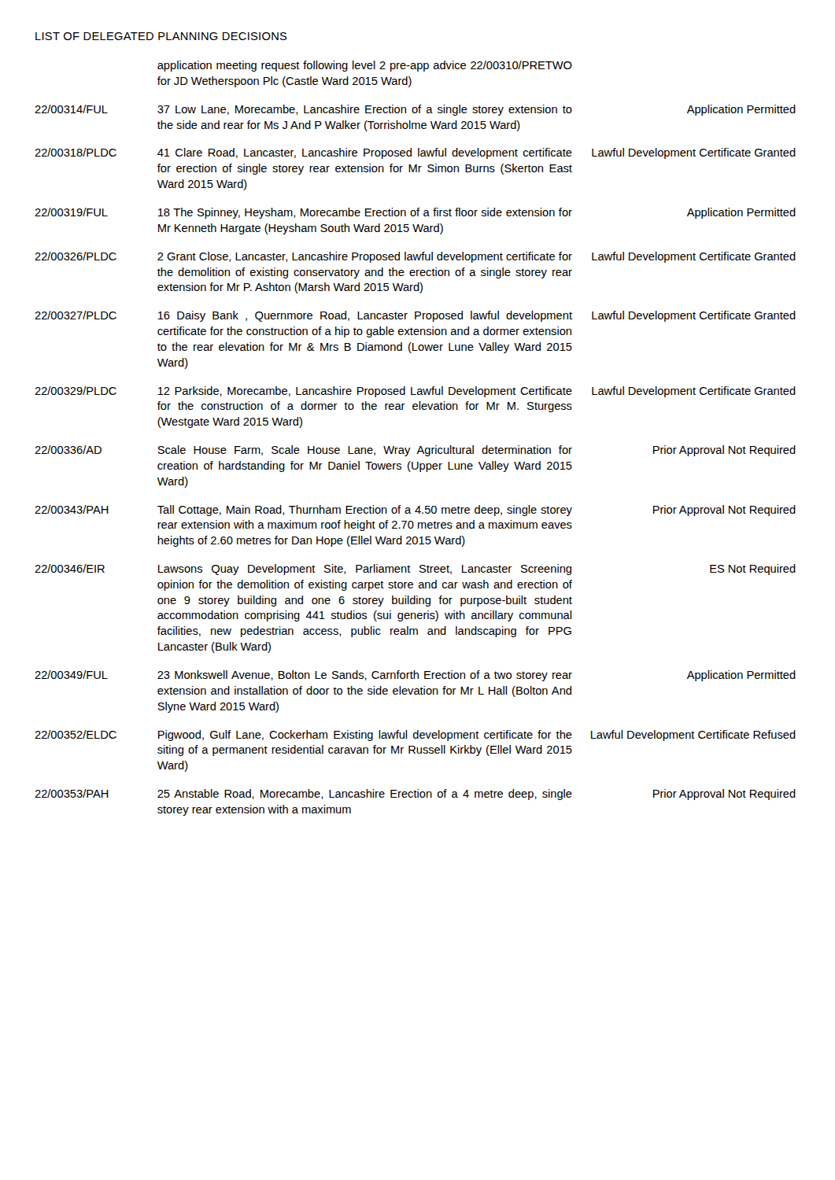LIST OF DELEGATED PLANNING DECISIONS
| | application meeting request following level 2 pre-app advice 22/00310/PRETWO for JD Wetherspoon Plc (Castle Ward 2015 Ward) | |
| 22/00314/FUL | 37 Low Lane, Morecambe, Lancashire Erection of a single storey extension to the side and rear for Ms J And P Walker (Torrisholme Ward 2015 Ward) | Application Permitted |
| 22/00318/PLDC | 41 Clare Road, Lancaster, Lancashire Proposed lawful development certificate for erection of single storey rear extension for Mr Simon Burns (Skerton East Ward 2015 Ward) | Lawful Development Certificate Granted |
| 22/00319/FUL | 18 The Spinney, Heysham, Morecambe Erection of a first floor side extension for Mr Kenneth Hargate (Heysham South Ward 2015 Ward) | Application Permitted |
| 22/00326/PLDC | 2 Grant Close, Lancaster, Lancashire Proposed lawful development certificate for the demolition of existing conservatory and the erection of a single storey rear extension for Mr P. Ashton (Marsh Ward 2015 Ward) | Lawful Development Certificate Granted |
| 22/00327/PLDC | 16 Daisy Bank , Quernmore Road, Lancaster Proposed lawful development certificate for the construction of a hip to gable extension and a dormer extension to the rear elevation for Mr & Mrs B Diamond (Lower Lune Valley Ward 2015 Ward) | Lawful Development Certificate Granted |
| 22/00329/PLDC | 12 Parkside, Morecambe, Lancashire Proposed Lawful Development Certificate for the construction of a dormer to the rear elevation for Mr M. Sturgess (Westgate Ward 2015 Ward) | Lawful Development Certificate Granted |
| 22/00336/AD | Scale House Farm, Scale House Lane, Wray Agricultural determination for creation of hardstanding for Mr Daniel Towers (Upper Lune Valley Ward 2015 Ward) | Prior Approval Not Required |
| 22/00343/PAH | Tall Cottage, Main Road, Thurnham Erection of a 4.50 metre deep, single storey rear extension with a maximum roof height of 2.70 metres and a maximum eaves heights of 2.60 metres for Dan Hope (Ellel Ward 2015 Ward) | Prior Approval Not Required |
| 22/00346/EIR | Lawsons Quay Development Site, Parliament Street, Lancaster Screening opinion for the demolition of existing carpet store and car wash and erection of one 9 storey building and one 6 storey building for purpose-built student accommodation comprising 441 studios (sui generis) with ancillary communal facilities, new pedestrian access, public realm and landscaping for PPG Lancaster (Bulk Ward) | ES Not Required |
| 22/00349/FUL | 23 Monkswell Avenue, Bolton Le Sands, Carnforth Erection of a two storey rear extension and installation of door to the side elevation for Mr L Hall (Bolton And Slyne Ward 2015 Ward) | Application Permitted |
| 22/00352/ELDC | Pigwood, Gulf Lane, Cockerham Existing lawful development certificate for the siting of a permanent residential caravan for Mr Russell Kirkby (Ellel Ward 2015 Ward) | Lawful Development Certificate Refused |
| 22/00353/PAH | 25 Anstable Road, Morecambe, Lancashire Erection of a 4 metre deep, single storey rear extension with a maximum | Prior Approval Not Required |